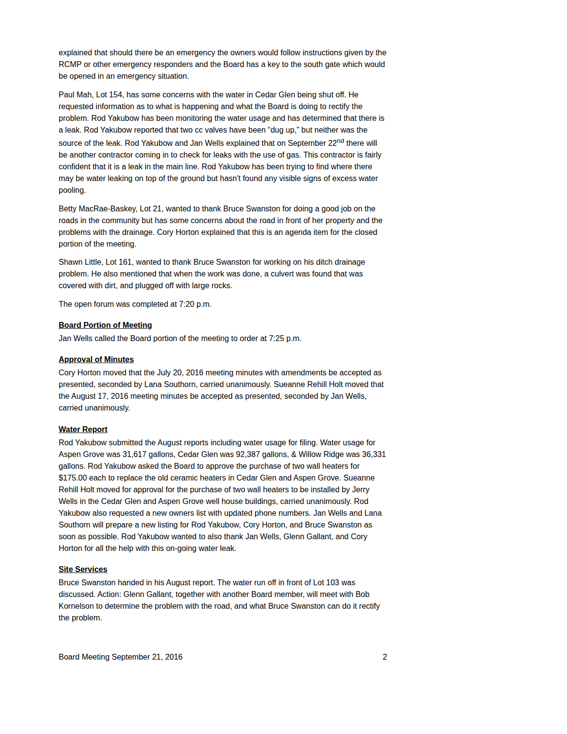explained that should there be an emergency the owners would follow instructions given by the RCMP or other emergency responders and the Board has a key to the south gate which would be opened in an emergency situation.
Paul Mah, Lot 154, has some concerns with the water in Cedar Glen being shut off. He requested information as to what is happening and what the Board is doing to rectify the problem. Rod Yakubow has been monitoring the water usage and has determined that there is a leak. Rod Yakubow reported that two cc valves have been “dug up,” but neither was the source of the leak. Rod Yakubow and Jan Wells explained that on September 22nd there will be another contractor coming in to check for leaks with the use of gas. This contractor is fairly confident that it is a leak in the main line. Rod Yakubow has been trying to find where there may be water leaking on top of the ground but hasn't found any visible signs of excess water pooling.
Betty MacRae-Baskey, Lot 21, wanted to thank Bruce Swanston for doing a good job on the roads in the community but has some concerns about the road in front of her property and the problems with the drainage. Cory Horton explained that this is an agenda item for the closed portion of the meeting.
Shawn Little, Lot 161, wanted to thank Bruce Swanston for working on his ditch drainage problem. He also mentioned that when the work was done, a culvert was found that was covered with dirt, and plugged off with large rocks.
The open forum was completed at 7:20 p.m.
Board Portion of Meeting
Jan Wells called the Board portion of the meeting to order at 7:25 p.m.
Approval of Minutes
Cory Horton moved that the July 20, 2016 meeting minutes with amendments be accepted as presented, seconded by Lana Southorn, carried unanimously. Sueanne Rehill Holt moved that the August 17, 2016 meeting minutes be accepted as presented, seconded by Jan Wells, carried unanimously.
Water Report
Rod Yakubow submitted the August reports including water usage for filing. Water usage for Aspen Grove was 31,617 gallons, Cedar Glen was 92,387 gallons, & Willow Ridge was 36,331 gallons. Rod Yakubow asked the Board to approve the purchase of two wall heaters for $175.00 each to replace the old ceramic heaters in Cedar Glen and Aspen Grove. Sueanne Rehill Holt moved for approval for the purchase of two wall heaters to be installed by Jerry Wells in the Cedar Glen and Aspen Grove well house buildings, carried unanimously. Rod Yakubow also requested a new owners list with updated phone numbers. Jan Wells and Lana Southorn will prepare a new listing for Rod Yakubow, Cory Horton, and Bruce Swanston as soon as possible. Rod Yakubow wanted to also thank Jan Wells, Glenn Gallant, and Cory Horton for all the help with this on-going water leak.
Site Services
Bruce Swanston handed in his August report. The water run off in front of Lot 103 was discussed. Action: Glenn Gallant, together with another Board member, will meet with Bob Kornelson to determine the problem with the road, and what Bruce Swanston can do it rectify the problem.
Board Meeting September 21, 2016 2